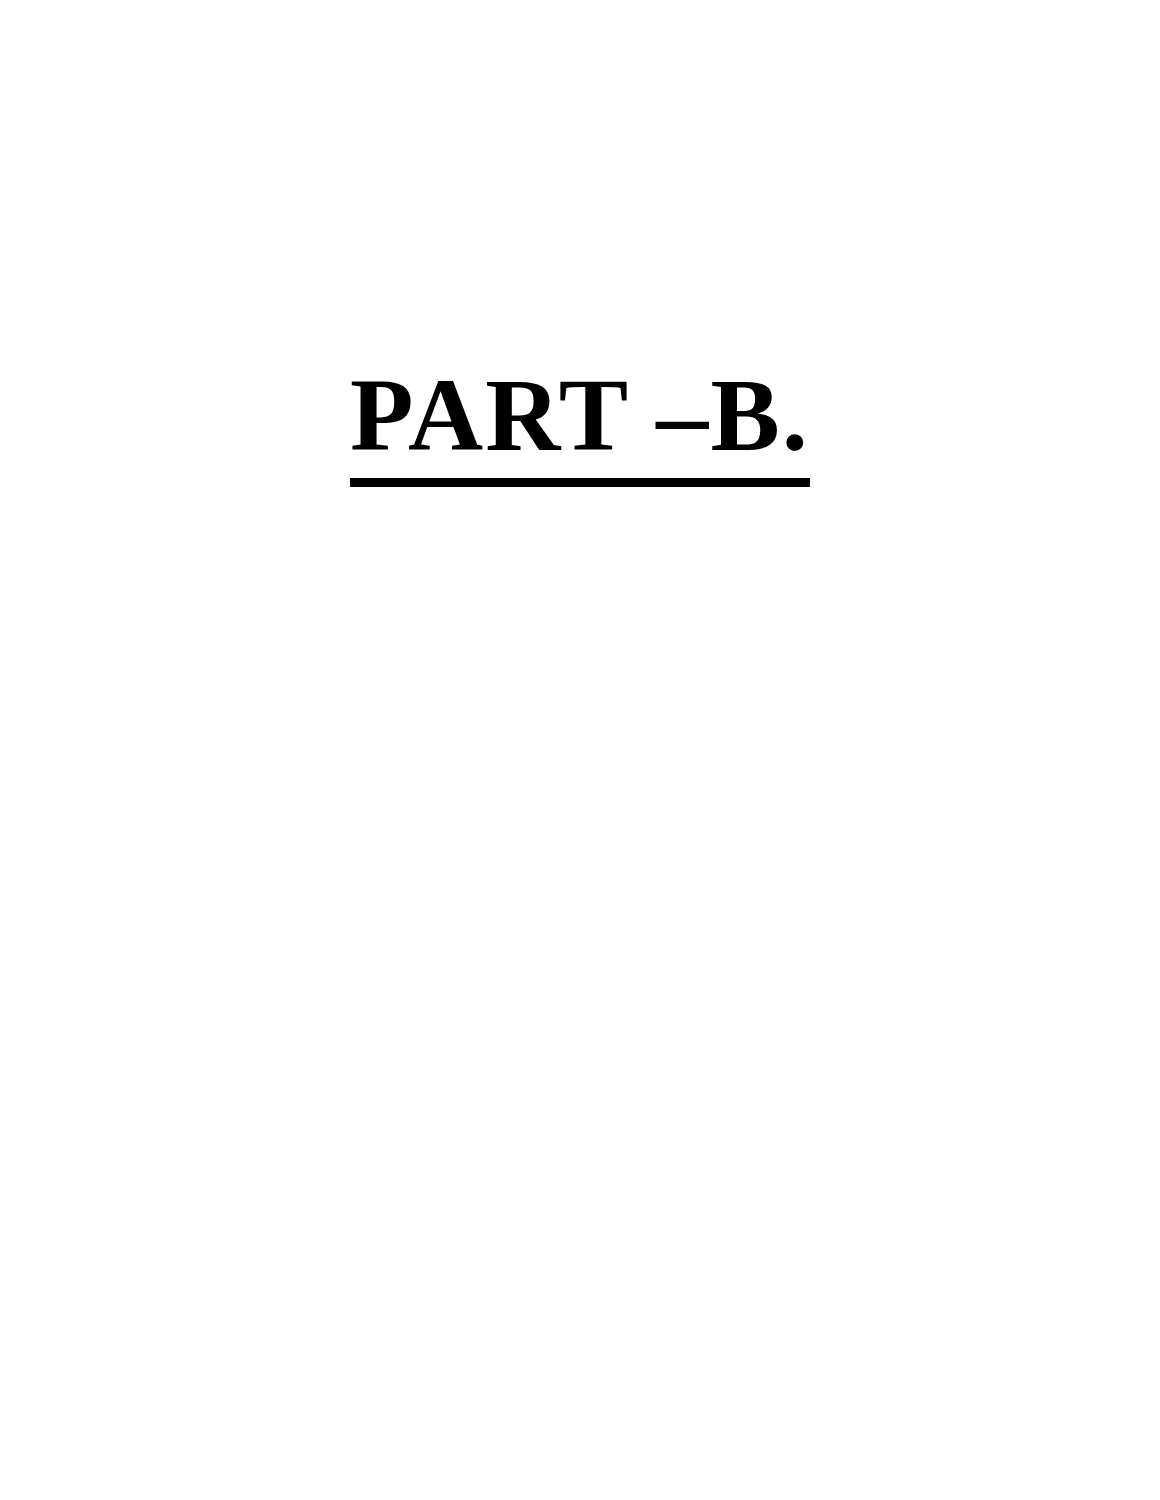PART –B.